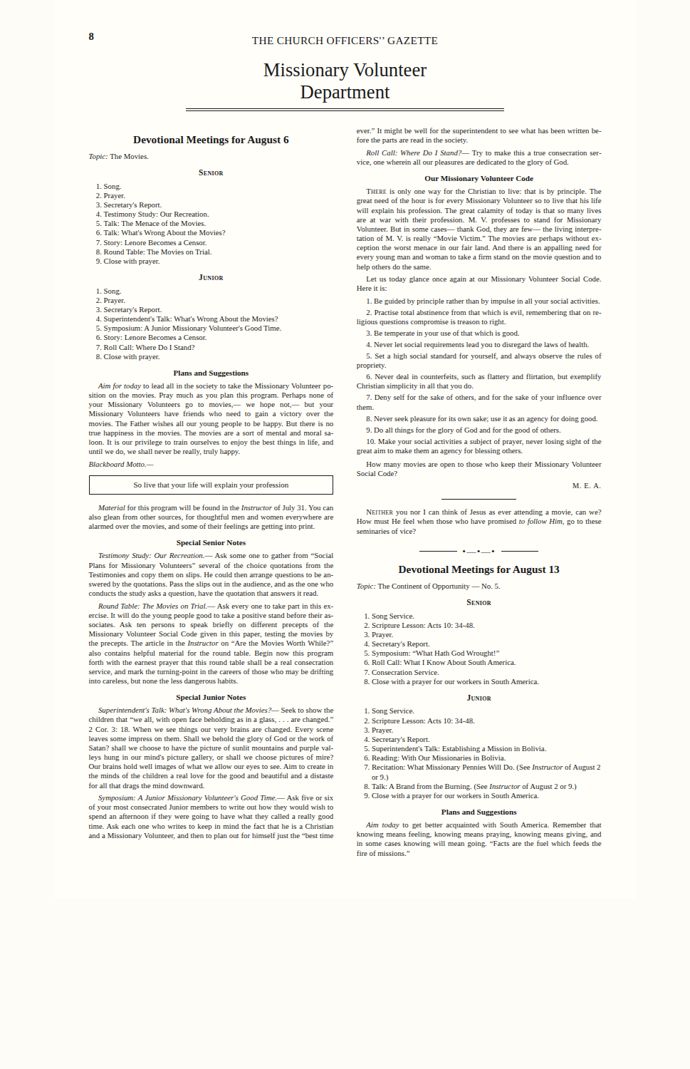8
The Church Officers'’ Gazette
Missionary Volunteer
Department
Devotional Meetings for August 6
Topic: The Movies.
Senior
Song.
Prayer.
Secretary's Report.
Testimony Study: Our Recreation.
Talk: The Menace of the Movies.
Talk: What's Wrong About the Movies?
Story: Lenore Becomes a Censor.
Round Table: The Movies on Trial.
Close with prayer.
Junior
Song.
Prayer.
Secretary's Report.
Superintendent's Talk: What's Wrong About the Movies?
Symposium: A Junior Missionary Volunteer's Good Time.
Story: Lenore Becomes a Censor.
Roll Call: Where Do I Stand?
Close with prayer.
Plans and Suggestions
Aim for today to lead all in the society to take the Missionary Volunteer position on the movies. Pray much as you plan this program. Perhaps none of your Missionary Volunteers go to movies,— we hope not,— but your Missionary Volunteers have friends who need to gain a victory over the movies. The Father wishes all our young people to be happy. But there is no true happiness in the movies. The movies are a sort of mental and moral saloon. It is our privilege to train ourselves to enjoy the best things in life, and until we do, we shall never be really, truly happy.
Blackboard Motto.—
So live that your life will explain your profession
Material for this program will be found in the Instructor of July 31. You can also glean from other sources, for thoughtful men and women everywhere are alarmed over the movies, and some of their feelings are getting into print.
Special Senior Notes
Testimony Study: Our Recreation.— Ask some one to gather from “Social Plans for Missionary Volunteers” several of the choice quotations from the Testimonies and copy them on slips. He could then arrange questions to be answered by the quotations. Pass the slips out in the audience, and as the one who conducts the study asks a question, have the quotation that answers it read.
Round Table: The Movies on Trial.— Ask every one to take part in this exercise. It will do the young people good to take a positive stand before their associates. Ask ten persons to speak briefly on different precepts of the Missionary Volunteer Social Code given in this paper, testing the movies by the precepts. The article in the Instructor on “Are the Movies Worth While?” also contains helpful material for the round table. Begin now this program forth with the earnest prayer that this round table shall be a real consecration service, and mark the turning-point in the careers of those who may be drifting into careless, but none the less dangerous habits.
Special Junior Notes
Superintendent's Talk: What's Wrong About the Movies?— Seek to show the children that “we all, with open face beholding as in a glass, . . . are changed.” 2 Cor. 3: 18. When we see things our very brains are changed. Every scene leaves some impress on them. Shall we behold the glory of God or the work of Satan? shall we choose to have the picture of sunlit mountains and purple valleys hung in our mind's picture gallery, or shall we choose pictures of mire? Our brains hold well images of what we allow our eyes to see. Aim to create in the minds of the children a real love for the good and beautiful and a distaste for all that drags the mind downward.
Symposium: A Junior Missionary Volunteer's Good Time.— Ask five or six of your most consecrated Junior members to write out how they would wish to spend an afternoon if they were going to have what they called a really good time. Ask each one who writes to keep in mind the fact that he is a Christian and a Missionary Volunteer, and then to plan out for himself just the “best time ever.” It might be well for the superintendent to see what has been written before the parts are read in the society.
Roll Call: Where Do I Stand?— Try to make this a true consecration service, one wherein all our pleasures are dedicated to the glory of God.
Our Missionary Volunteer Code
There is only one way for the Christian to live: that is by principle. The great need of the hour is for every Missionary Volunteer so to live that his life will explain his profession. The great calamity of today is that so many lives are at war with their profession. M. V. professes to stand for Missionary Volunteer. But in some cases— thank God, they are few— the living interpretation of M. V. is really “Movie Victim.” The movies are perhaps without exception the worst menace in our fair land. And there is an appalling need for every young man and woman to take a firm stand on the movie question and to help others do the same.
Let us today glance once again at our Missionary Volunteer Social Code. Here it is:
1. Be guided by principle rather than by impulse in all your social activities.
2. Practise total abstinence from that which is evil, remembering that on religious questions compromise is treason to right.
3. Be temperate in your use of that which is good.
4. Never let social requirements lead you to disregard the laws of health.
5. Set a high social standard for yourself, and always observe the rules of propriety.
6. Never deal in counterfeits, such as flattery and flirtation, but exemplify Christian simplicity in all that you do.
7. Deny self for the sake of others, and for the sake of your influence over them.
8. Never seek pleasure for its own sake; use it as an agency for doing good.
9. Do all things for the glory of God and for the good of others.
10. Make your social activities a subject of prayer, never losing sight of the great aim to make them an agency for blessing others.
How many movies are open to those who keep their Missionary Volunteer Social Code?
M. E. A.
Neither you nor I can think of Jesus as ever attending a movie, can we? How must He feel when those who have promised to follow Him, go to these seminaries of vice?
•—•—•
Devotional Meetings for August 13
Topic: The Continent of Opportunity — No. 5.
Senior
Song Service.
Scripture Lesson: Acts 10: 34-48.
Prayer.
Secretary's Report.
Symposium: “What Hath God Wrought!”
Roll Call: What I Know About South America.
Consecration Service.
Close with a prayer for our workers in South America.
Junior
Song Service.
Scripture Lesson: Acts 10: 34-48.
Prayer.
Secretary's Report.
Superintendent's Talk: Establishing a Mission in Bolivia.
Reading: With Our Missionaries in Bolivia.
Recitation: What Missionary Pennies Will Do. (See Instructor of August 2 or 9.)
Talk: A Brand from the Burning. (See Instructor of August 2 or 9.)
Close with a prayer for our workers in South America.
Plans and Suggestions
Aim today to get better acquainted with South America. Remember that knowing means feeling, knowing means praying, knowing means giving, and in some cases knowing will mean going. “Facts are the fuel which feeds the fire of missions.”